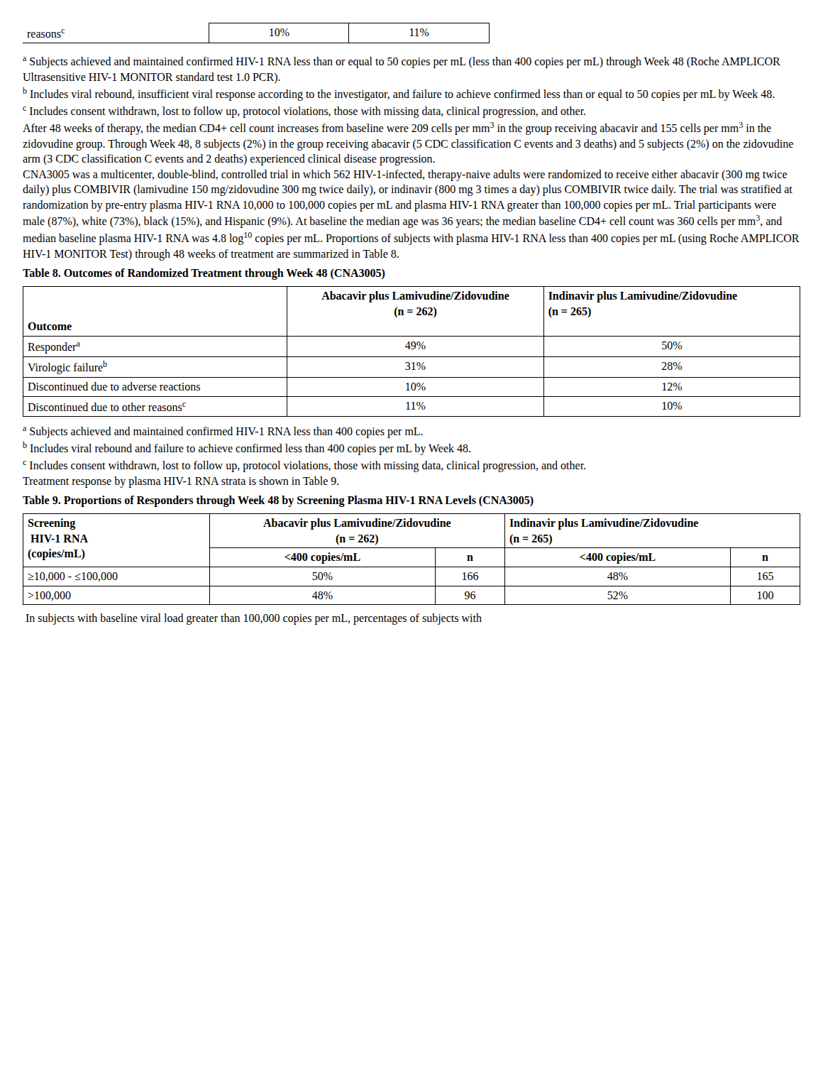| reasons c | 10% | 11% |
a Subjects achieved and maintained confirmed HIV-1 RNA less than or equal to 50 copies per mL (less than 400 copies per mL) through Week 48 (Roche AMPLICOR Ultrasensitive HIV-1 MONITOR standard test 1.0 PCR).
b Includes viral rebound, insufficient viral response according to the investigator, and failure to achieve confirmed less than or equal to 50 copies per mL by Week 48.
c Includes consent withdrawn, lost to follow up, protocol violations, those with missing data, clinical progression, and other.
After 48 weeks of therapy, the median CD4+ cell count increases from baseline were 209 cells per mm3 in the group receiving abacavir and 155 cells per mm3 in the zidovudine group. Through Week 48, 8 subjects (2%) in the group receiving abacavir (5 CDC classification C events and 3 deaths) and 5 subjects (2%) on the zidovudine arm (3 CDC classification C events and 2 deaths) experienced clinical disease progression.
CNA3005 was a multicenter, double-blind, controlled trial in which 562 HIV-1-infected, therapy-naive adults were randomized to receive either abacavir (300 mg twice daily) plus COMBIVIR (lamivudine 150 mg/zidovudine 300 mg twice daily), or indinavir (800 mg 3 times a day) plus COMBIVIR twice daily. The trial was stratified at randomization by pre-entry plasma HIV-1 RNA 10,000 to 100,000 copies per mL and plasma HIV-1 RNA greater than 100,000 copies per mL. Trial participants were male (87%), white (73%), black (15%), and Hispanic (9%). At baseline the median age was 36 years; the median baseline CD4+ cell count was 360 cells per mm3, and median baseline plasma HIV-1 RNA was 4.8 log10 copies per mL. Proportions of subjects with plasma HIV-1 RNA less than 400 copies per mL (using Roche AMPLICOR HIV-1 MONITOR Test) through 48 weeks of treatment are summarized in Table 8.
Table 8. Outcomes of Randomized Treatment through Week 48 (CNA3005)
| Outcome | Abacavir plus Lamivudine/Zidovudine (n = 262) | Indinavir plus Lamivudine/Zidovudine (n = 265) |
| Responder a | 49% | 50% |
| Virologic failure b | 31% | 28% |
| Discontinued due to adverse reactions | 10% | 12% |
| Discontinued due to other reasons c | 11% | 10% |
a Subjects achieved and maintained confirmed HIV-1 RNA less than 400 copies per mL.
b Includes viral rebound and failure to achieve confirmed less than 400 copies per mL by Week 48.
c Includes consent withdrawn, lost to follow up, protocol violations, those with missing data, clinical progression, and other.
Treatment response by plasma HIV-1 RNA strata is shown in Table 9.
Table 9. Proportions of Responders through Week 48 by Screening Plasma HIV-1 RNA Levels (CNA3005)
| Screening HIV-1 RNA (copies/mL) | Abacavir plus Lamivudine/Zidovudine (n = 262) | Indinavir plus Lamivudine/Zidovudine (n = 265) |
| <400 copies/mL | n | <400 copies/mL | n |
| ≥10,000 - ≤100,000 | 50% | 166 | 48% | 165 |
| >100,000 | 48% | 96 | 52% | 100 |
In subjects with baseline viral load greater than 100,000 copies per mL, percentages of subjects with